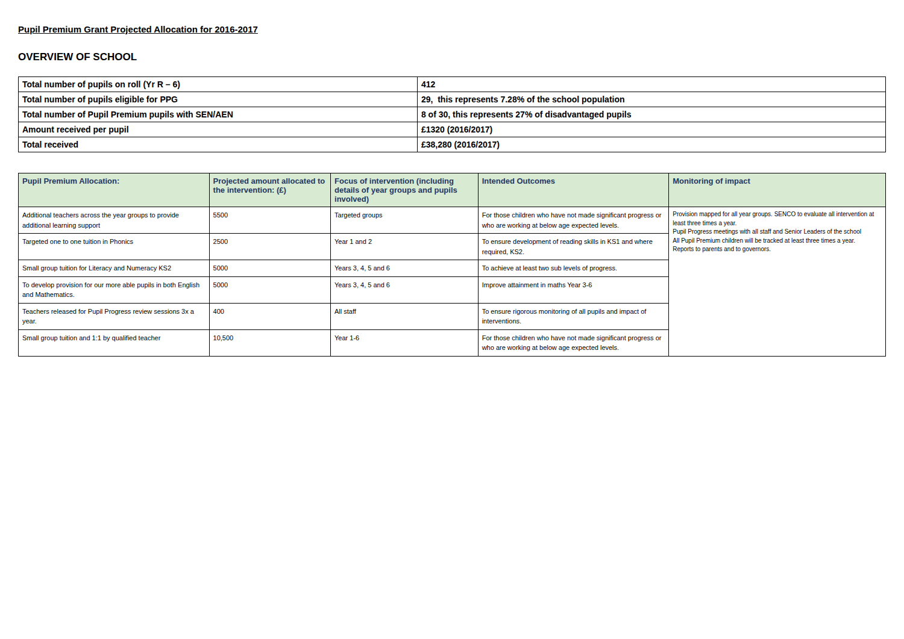Pupil Premium Grant Projected Allocation for 2016-2017
OVERVIEW OF SCHOOL
| Total number of pupils on roll (Yr R – 6) | 412 |
| Total number of pupils eligible for PPG | 29, this represents 7.28% of the school population |
| Total number of Pupil Premium pupils with SEN/AEN | 8 of 30, this represents 27% of disadvantaged pupils |
| Amount received per pupil | £1320 (2016/2017) |
| Total received | £38,280 (2016/2017) |
| Pupil Premium Allocation: | Projected amount allocated to the intervention: (£) | Focus of intervention (including details of year groups and pupils involved) | Intended Outcomes | Monitoring of impact |
| --- | --- | --- | --- | --- |
| Additional teachers across the year groups to provide additional learning support | 5500 | Targeted groups | For those children who have not made significant progress or who are working at below age expected levels. | Provision mapped for all year groups. SENCO to evaluate all intervention at least three times a year. Pupil Progress meetings with all staff and Senior Leaders of the school All Pupil Premium children will be tracked at least three times a year. Reports to parents and to governors. |
| Targeted one to one tuition in Phonics | 2500 | Year 1 and 2 | To ensure development of reading skills in KS1 and where required, KS2. |
| Small group tuition for Literacy and Numeracy KS2 | 5000 | Years 3, 4, 5 and 6 | To achieve at least two sub levels of progress. |
| To develop provision for our more able pupils in both English and Mathematics. | 5000 | Years 3, 4, 5 and 6 | Improve attainment in maths Year 3-6 |
| Teachers released for Pupil Progress review sessions 3x a year. | 400 | All staff | To ensure rigorous monitoring of all pupils and impact of interventions. |
| Small group tuition and 1:1 by qualified teacher | 10,500 | Year 1-6 | For those children who have not made significant progress or who are working at below age expected levels. |